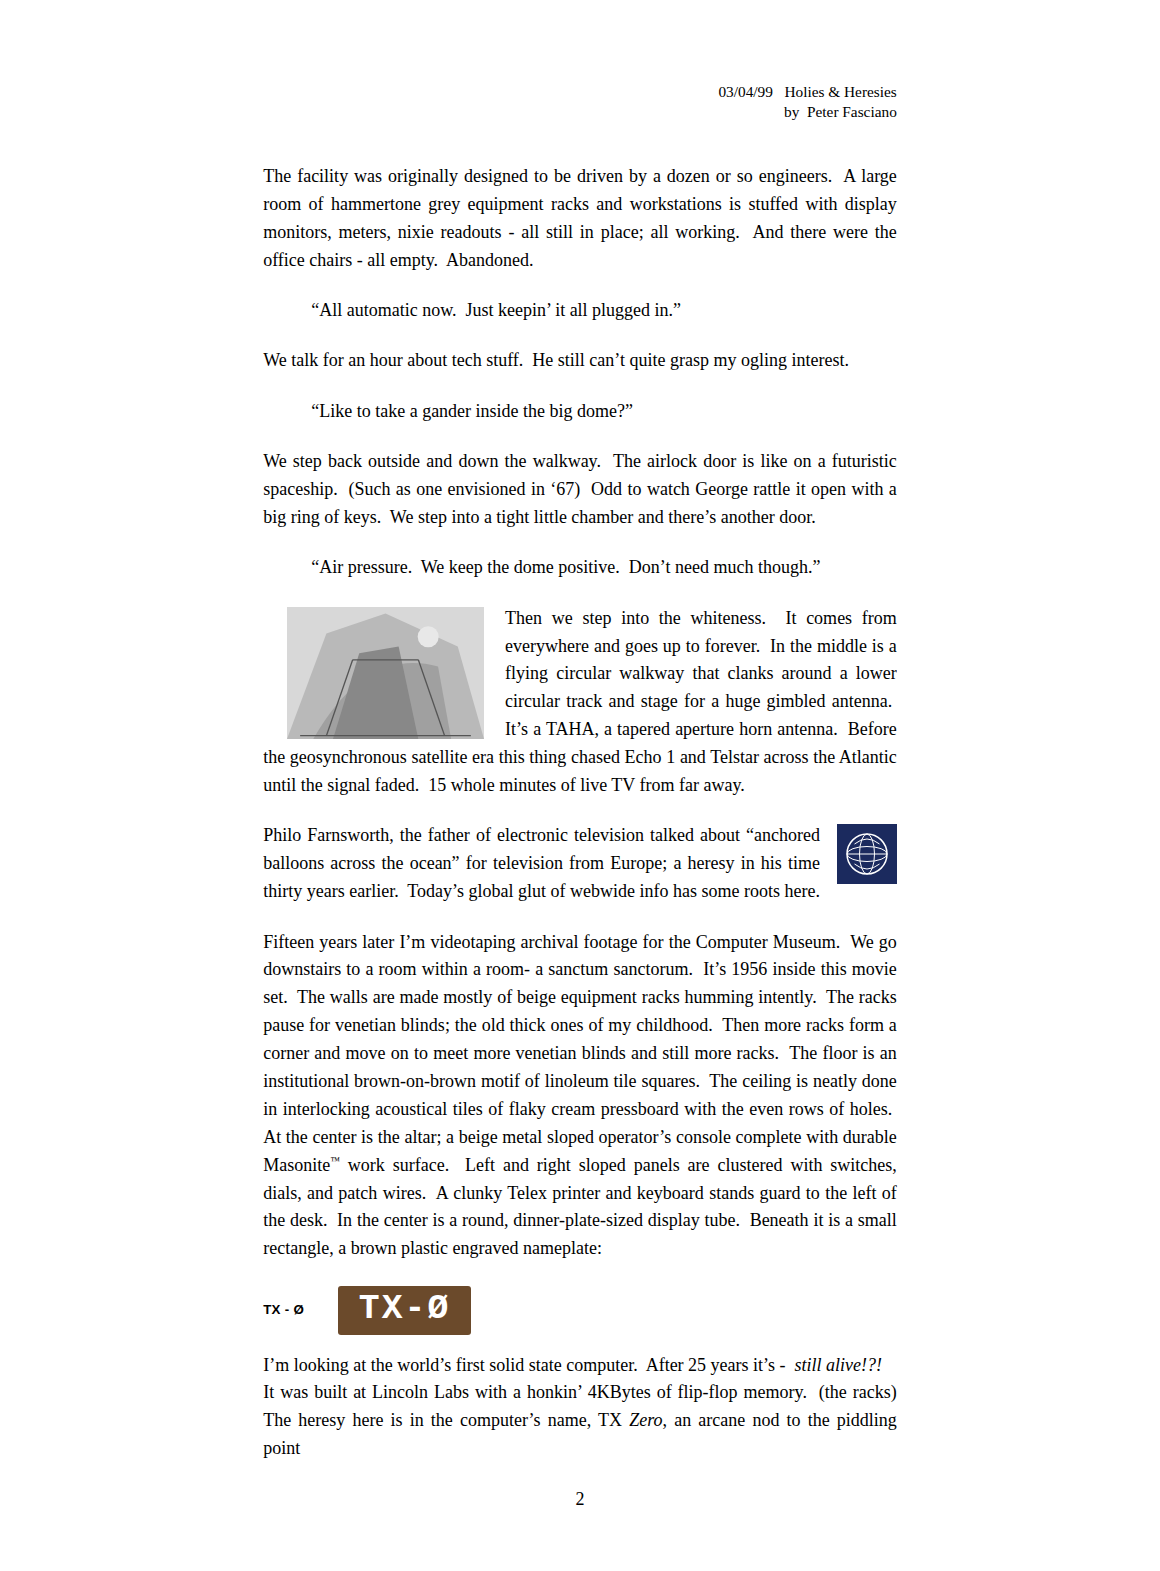03/04/99 Holies & Heresies
by Peter Fasciano
The facility was originally designed to be driven by a dozen or so engineers. A large room of hammertone grey equipment racks and workstations is stuffed with display monitors, meters, nixie readouts - all still in place; all working. And there were the office chairs - all empty. Abandoned.
“All automatic now. Just keepin’ it all plugged in.”
We talk for an hour about tech stuff. He still can’t quite grasp my ogling interest.
“Like to take a gander inside the big dome?”
We step back outside and down the walkway. The airlock door is like on a futuristic spaceship. (Such as one envisioned in ‘67) Odd to watch George rattle it open with a big ring of keys. We step into a tight little chamber and there’s another door.
“Air pressure. We keep the dome positive. Don’t need much though.”
Then we step into the whiteness. It comes from everywhere and goes up to forever. In the middle is a flying circular walkway that clanks around a lower circular track and stage for a huge gimbled antenna. It’s a TAHA, a tapered aperture horn antenna. Before the geosynchronous satellite era this thing chased Echo 1 and Telstar across the Atlantic until the signal faded. 15 whole minutes of live TV from far away.
Philo Farnsworth, the father of electronic television talked about “anchored balloons across the ocean” for television from Europe; a heresy in his time thirty years earlier. Today’s global glut of webwide info has some roots here.
Fifteen years later I’m videotaping archival footage for the Computer Museum. We go downstairs to a room within a room- a sanctum sanctorum. It’s 1956 inside this movie set. The walls are made mostly of beige equipment racks humming intently. The racks pause for venetian blinds; the old thick ones of my childhood. Then more racks form a corner and move on to meet more venetian blinds and still more racks. The floor is an institutional brown-on-brown motif of linoleum tile squares. The ceiling is neatly done in interlocking acoustical tiles of flaky cream pressboard with the even rows of holes. At the center is the altar; a beige metal sloped operator’s console complete with durable Masonite™ work surface. Left and right sloped panels are clustered with switches, dials, and patch wires. A clunky Telex printer and keyboard stands guard to the left of the desk. In the center is a round, dinner-plate-sized display tube. Beneath it is a small rectangle, a brown plastic engraved nameplate:
TX - Ø TX-Ø
I’m looking at the world’s first solid state computer. After 25 years it’s - still alive!?!
It was built at Lincoln Labs with a honkin’ 4KBytes of flip-flop memory. (the racks) The heresy here is in the computer’s name, TX Zero, an arcane nod to the piddling point
2